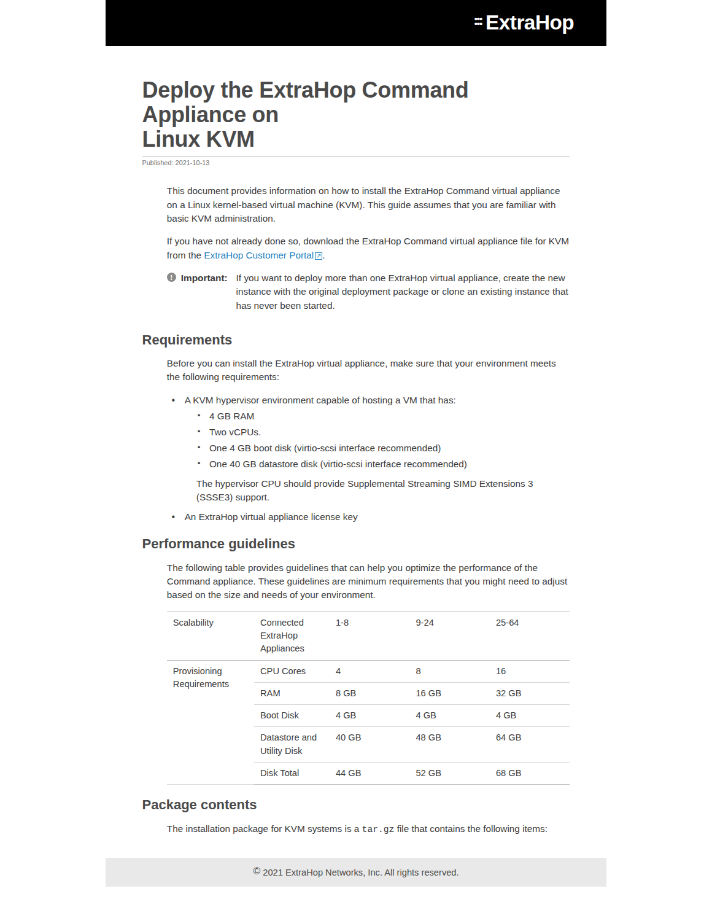•••••• ExtraHop
Deploy the ExtraHop Command Appliance on
Linux KVM
Published: 2021-10-13
This document provides information on how to install the ExtraHop Command virtual appliance on a Linux kernel-based virtual machine (KVM). This guide assumes that you are familiar with basic KVM administration.
If you have not already done so, download the ExtraHop Command virtual appliance file for KVM from the ExtraHop Customer Portal↗.
!
Important:
If you want to deploy more than one ExtraHop virtual appliance, create the new instance with the original deployment package or clone an existing instance that has never been started.
Requirements
Before you can install the ExtraHop virtual appliance, make sure that your environment meets the following requirements:
A KVM hypervisor environment capable of hosting a VM that has:
4 GB RAM
Two vCPUs.
One 4 GB boot disk (virtio-scsi interface recommended)
One 40 GB datastore disk (virtio-scsi interface recommended)
The hypervisor CPU should provide Supplemental Streaming SIMD Extensions 3 (SSSE3) support.
An ExtraHop virtual appliance license key
Performance guidelines
The following table provides guidelines that can help you optimize the performance of the Command appliance. These guidelines are minimum requirements that you might need to adjust based on the size and needs of your environment.
| Scalability | Connected ExtraHop Appliances | 1-8 | 9-24 | 25-64 |
| Provisioning Requirements | CPU Cores | 4 | 8 | 16 |
| RAM | 8 GB | 16 GB | 32 GB |
| Boot Disk | 4 GB | 4 GB | 4 GB |
| Datastore and Utility Disk | 40 GB | 48 GB | 64 GB |
| Disk Total | 44 GB | 52 GB | 68 GB |
Package contents
The installation package for KVM systems is a tar.gz file that contains the following items:
© 2021 ExtraHop Networks, Inc. All rights reserved.